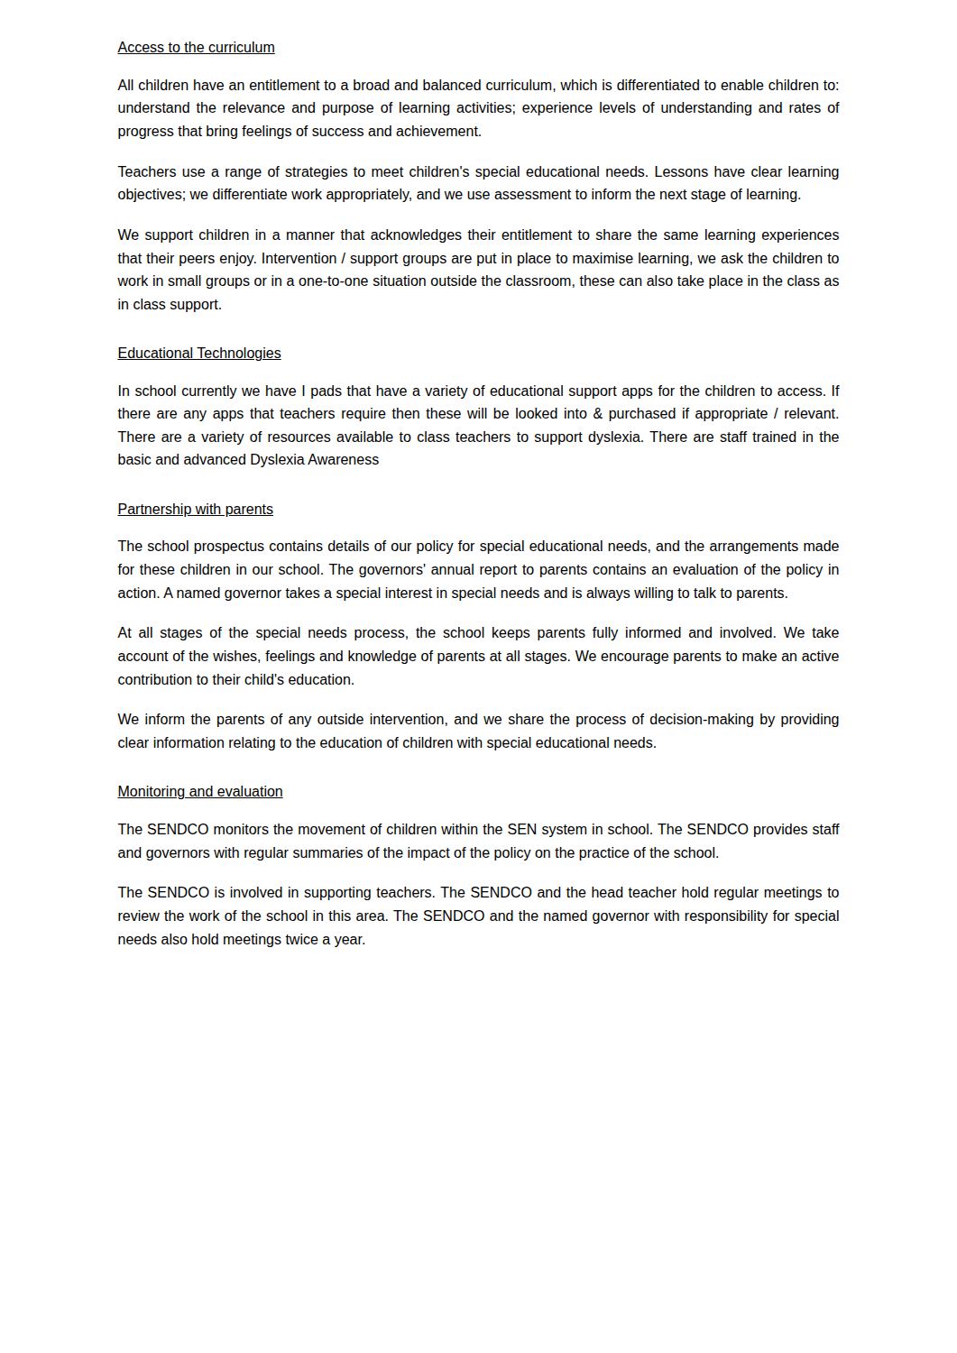Access to the curriculum
All children have an entitlement to a broad and balanced curriculum, which is differentiated to enable children to: understand the relevance and purpose of learning activities; experience levels of understanding and rates of progress that bring feelings of success and achievement.
Teachers use a range of strategies to meet children's special educational needs. Lessons have clear learning objectives; we differentiate work appropriately, and we use assessment to inform the next stage of learning.
We support children in a manner that acknowledges their entitlement to share the same learning experiences that their peers enjoy. Intervention / support groups are put in place to maximise learning, we ask the children to work in small groups or in a one-to-one situation outside the classroom, these can also take place in the class as in class support.
Educational Technologies
In school currently we have I pads that have a variety of educational support apps for the children to access. If there are any apps that teachers require then these will be looked into & purchased if appropriate / relevant. There are a variety of resources available to class teachers to support dyslexia. There are staff trained in the basic and advanced Dyslexia Awareness
Partnership with parents
The school prospectus contains details of our policy for special educational needs, and the arrangements made for these children in our school. The governors' annual report to parents contains an evaluation of the policy in action. A named governor takes a special interest in special needs and is always willing to talk to parents.
At all stages of the special needs process, the school keeps parents fully informed and involved. We take account of the wishes, feelings and knowledge of parents at all stages. We encourage parents to make an active contribution to their child's education.
We inform the parents of any outside intervention, and we share the process of decision-making by providing clear information relating to the education of children with special educational needs.
Monitoring and evaluation
The SENDCO monitors the movement of children within the SEN system in school. The SENDCO provides staff and governors with regular summaries of the impact of the policy on the practice of the school.
The SENDCO is involved in supporting teachers. The SENDCO and the head teacher hold regular meetings to review the work of the school in this area. The SENDCO and the named governor with responsibility for special needs also hold meetings twice a year.